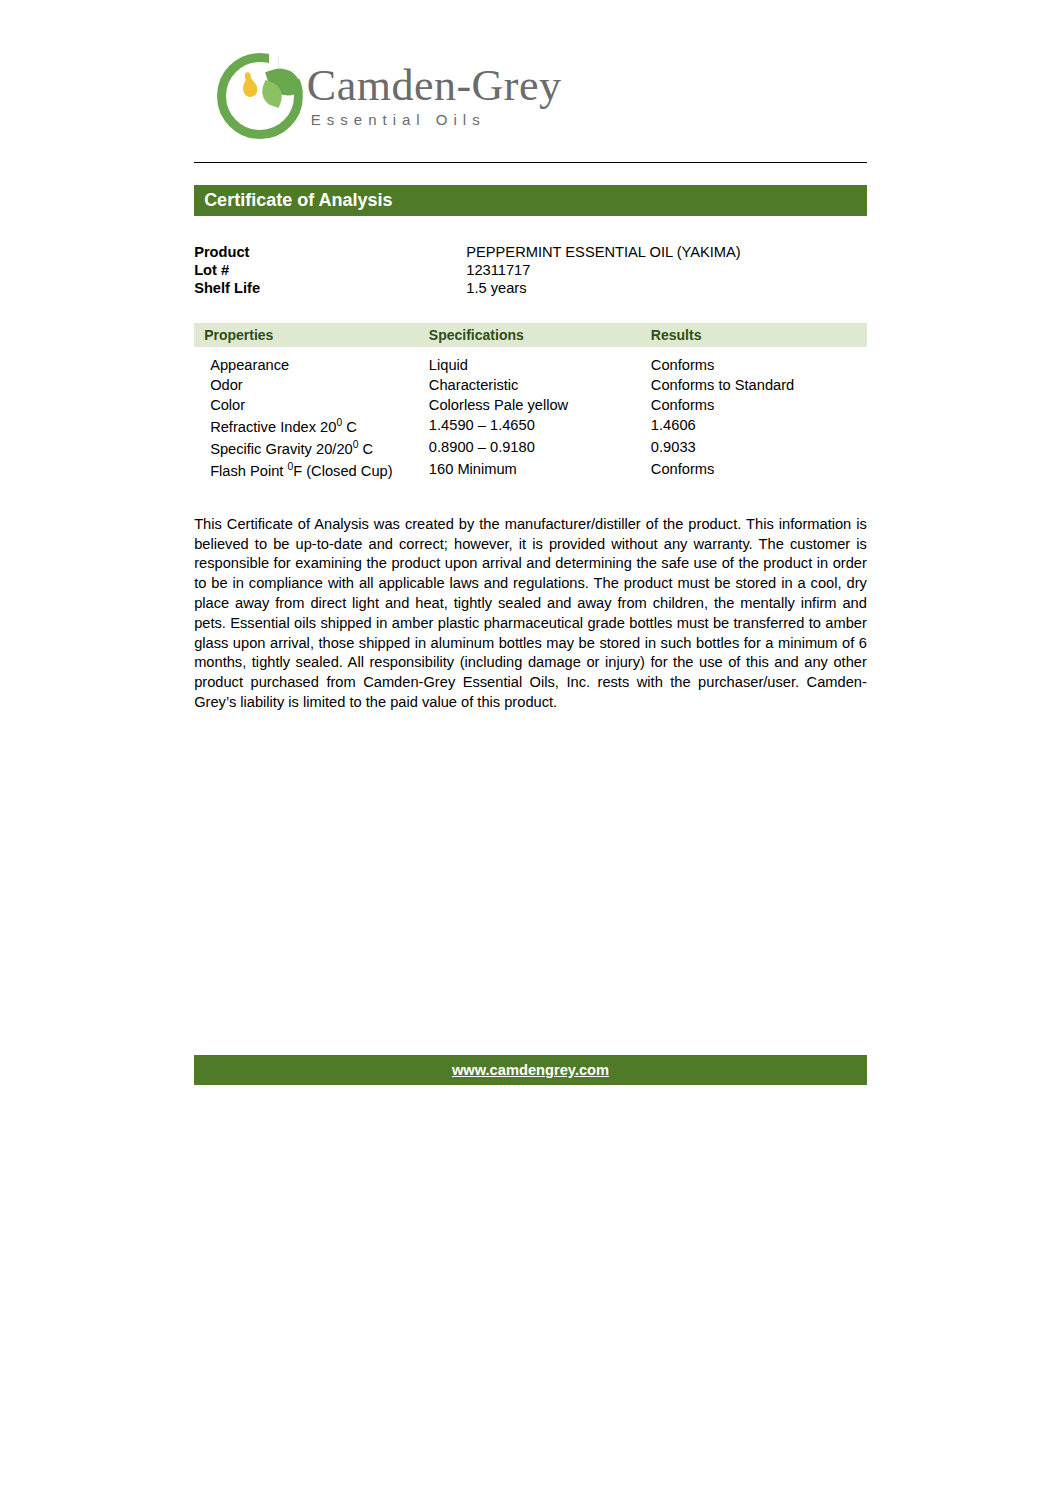Camden-Grey
Essential Oils
Certificate of Analysis
| Product | PEPPERMINT ESSENTIAL OIL (YAKIMA) |
| Lot # | 12311717 |
| Shelf Life | 1.5 years |
| Properties | Specifications | Results |
| --- | --- | --- |
| Appearance | Liquid | Conforms |
| Odor | Characteristic | Conforms to Standard |
| Color | Colorless Pale yellow | Conforms |
| Refractive Index 20 0 C | 1.4590 – 1.4650 | 1.4606 |
| Specific Gravity 20/20 0 C | 0.8900 – 0.9180 | 0.9033 |
| Flash Point 0 F (Closed Cup) | 160 Minimum | Conforms |
This Certificate of Analysis was created by the manufacturer/distiller of the product. This information is believed to be up-to-date and correct; however, it is provided without any warranty. The customer is responsible for examining the product upon arrival and determining the safe use of the product in order to be in compliance with all applicable laws and regulations. The product must be stored in a cool, dry place away from direct light and heat, tightly sealed and away from children, the mentally infirm and pets. Essential oils shipped in amber plastic pharmaceutical grade bottles must be transferred to amber glass upon arrival, those shipped in aluminum bottles may be stored in such bottles for a minimum of 6 months, tightly sealed. All responsibility (including damage or injury) for the use of this and any other product purchased from Camden-Grey Essential Oils, Inc. rests with the purchaser/user. Camden-Grey’s liability is limited to the paid value of this product.
www.camdengrey.com